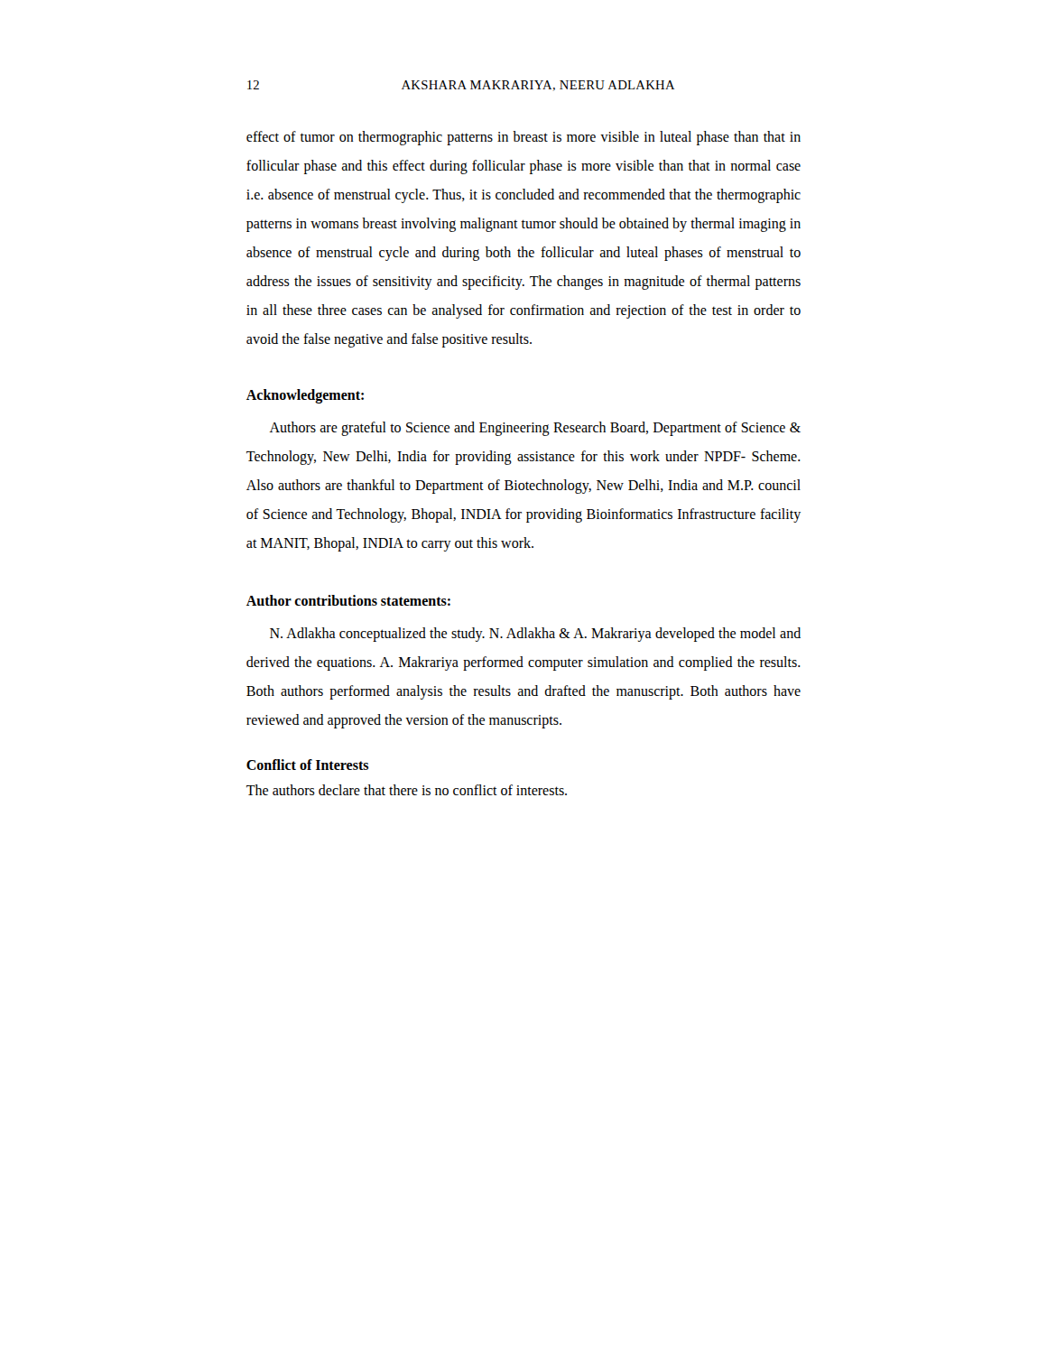12 AKSHARA MAKRARIYA, NEERU ADLAKHA
effect of tumor on thermographic patterns in breast is more visible in luteal phase than that in follicular phase and this effect during follicular phase is more visible than that in normal case i.e. absence of menstrual cycle. Thus, it is concluded and recommended that the thermographic patterns in womans breast involving malignant tumor should be obtained by thermal imaging in absence of menstrual cycle and during both the follicular and luteal phases of menstrual to address the issues of sensitivity and specificity. The changes in magnitude of thermal patterns in all these three cases can be analysed for confirmation and rejection of the test in order to avoid the false negative and false positive results.
Acknowledgement:
Authors are grateful to Science and Engineering Research Board, Department of Science & Technology, New Delhi, India for providing assistance for this work under NPDF- Scheme. Also authors are thankful to Department of Biotechnology, New Delhi, India and M.P. council of Science and Technology, Bhopal, INDIA for providing Bioinformatics Infrastructure facility at MANIT, Bhopal, INDIA to carry out this work.
Author contributions statements:
N. Adlakha conceptualized the study. N. Adlakha & A. Makrariya developed the model and derived the equations. A. Makrariya performed computer simulation and complied the results. Both authors performed analysis the results and drafted the manuscript. Both authors have reviewed and approved the version of the manuscripts.
Conflict of Interests
The authors declare that there is no conflict of interests.